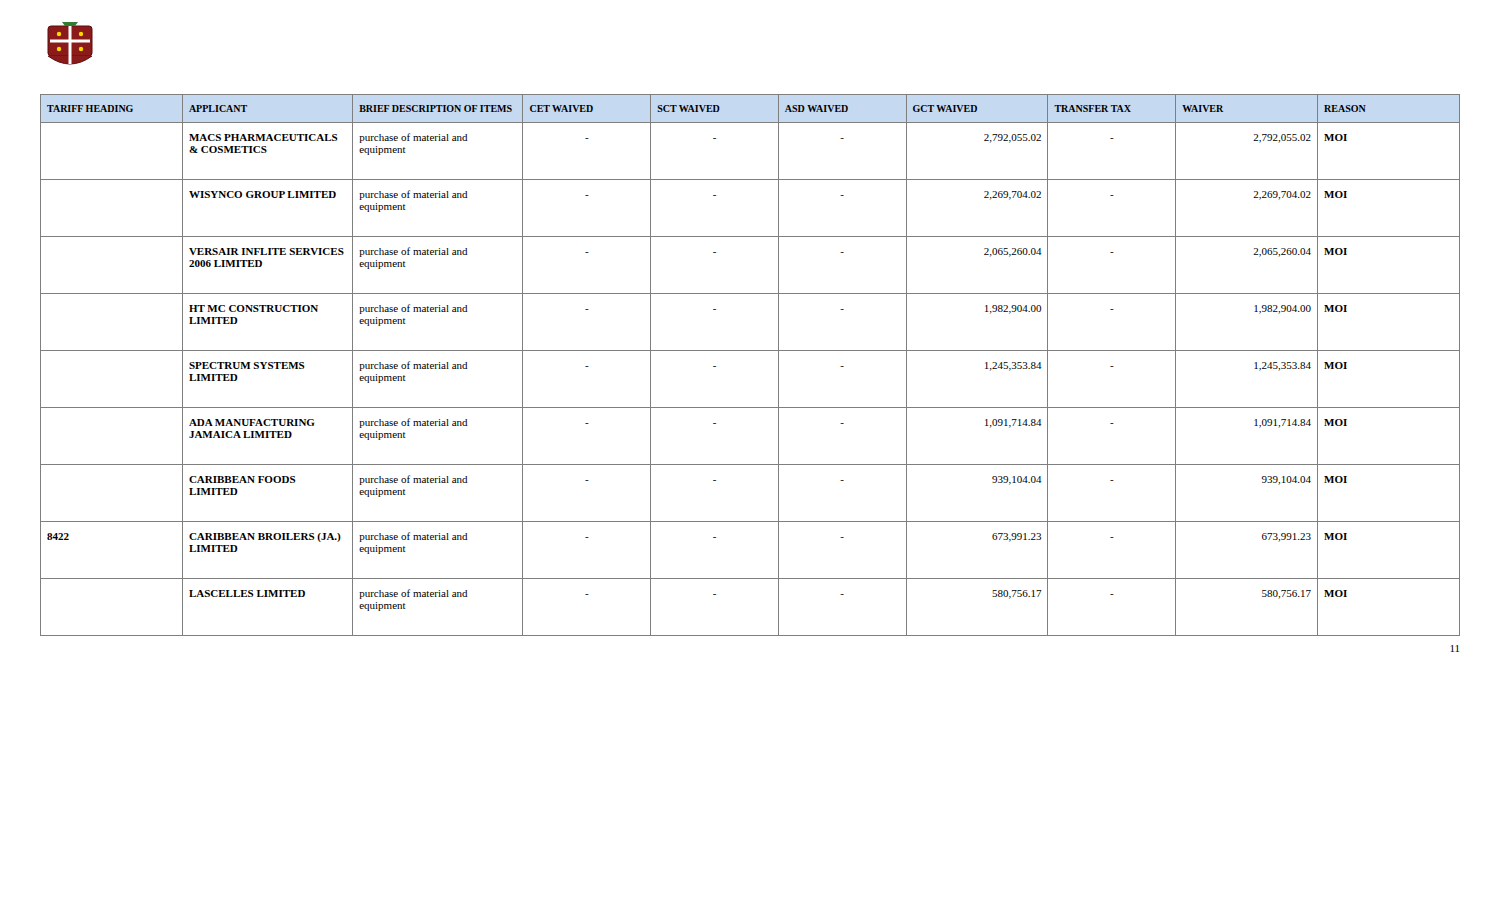| TARIFF HEADING | APPLICANT | BRIEF DESCRIPTION OF ITEMS | CET WAIVED | SCT WAIVED | ASD WAIVED | GCT WAIVED | TRANSFER TAX | WAIVER | REASON |
| --- | --- | --- | --- | --- | --- | --- | --- | --- | --- |
| | MACS PHARMACEUTICALS & COSMETICS | purchase of material and equipment | - | - | - | 2,792,055.02 | - | 2,792,055.02 | MOI |
| | WISYNCO GROUP LIMITED | purchase of material and equipment | - | - | - | 2,269,704.02 | - | 2,269,704.02 | MOI |
| | VERSAIR INFLITE SERVICES 2006 LIMITED | purchase of material and equipment | - | - | - | 2,065,260.04 | - | 2,065,260.04 | MOI |
| | HT MC CONSTRUCTION LIMITED | purchase of material and equipment | - | - | - | 1,982,904.00 | - | 1,982,904.00 | MOI |
| | SPECTRUM SYSTEMS LIMITED | purchase of material and equipment | - | - | - | 1,245,353.84 | - | 1,245,353.84 | MOI |
| | ADA MANUFACTURING JAMAICA LIMITED | purchase of material and equipment | - | - | - | 1,091,714.84 | - | 1,091,714.84 | MOI |
| | CARIBBEAN FOODS LIMITED | purchase of material and equipment | - | - | - | 939,104.04 | - | 939,104.04 | MOI |
| 8422 | CARIBBEAN BROILERS (JA.) LIMITED | purchase of material and equipment | - | - | - | 673,991.23 | - | 673,991.23 | MOI |
| | LASCELLES LIMITED | purchase of material and equipment | - | - | - | 580,756.17 | - | 580,756.17 | MOI |
11